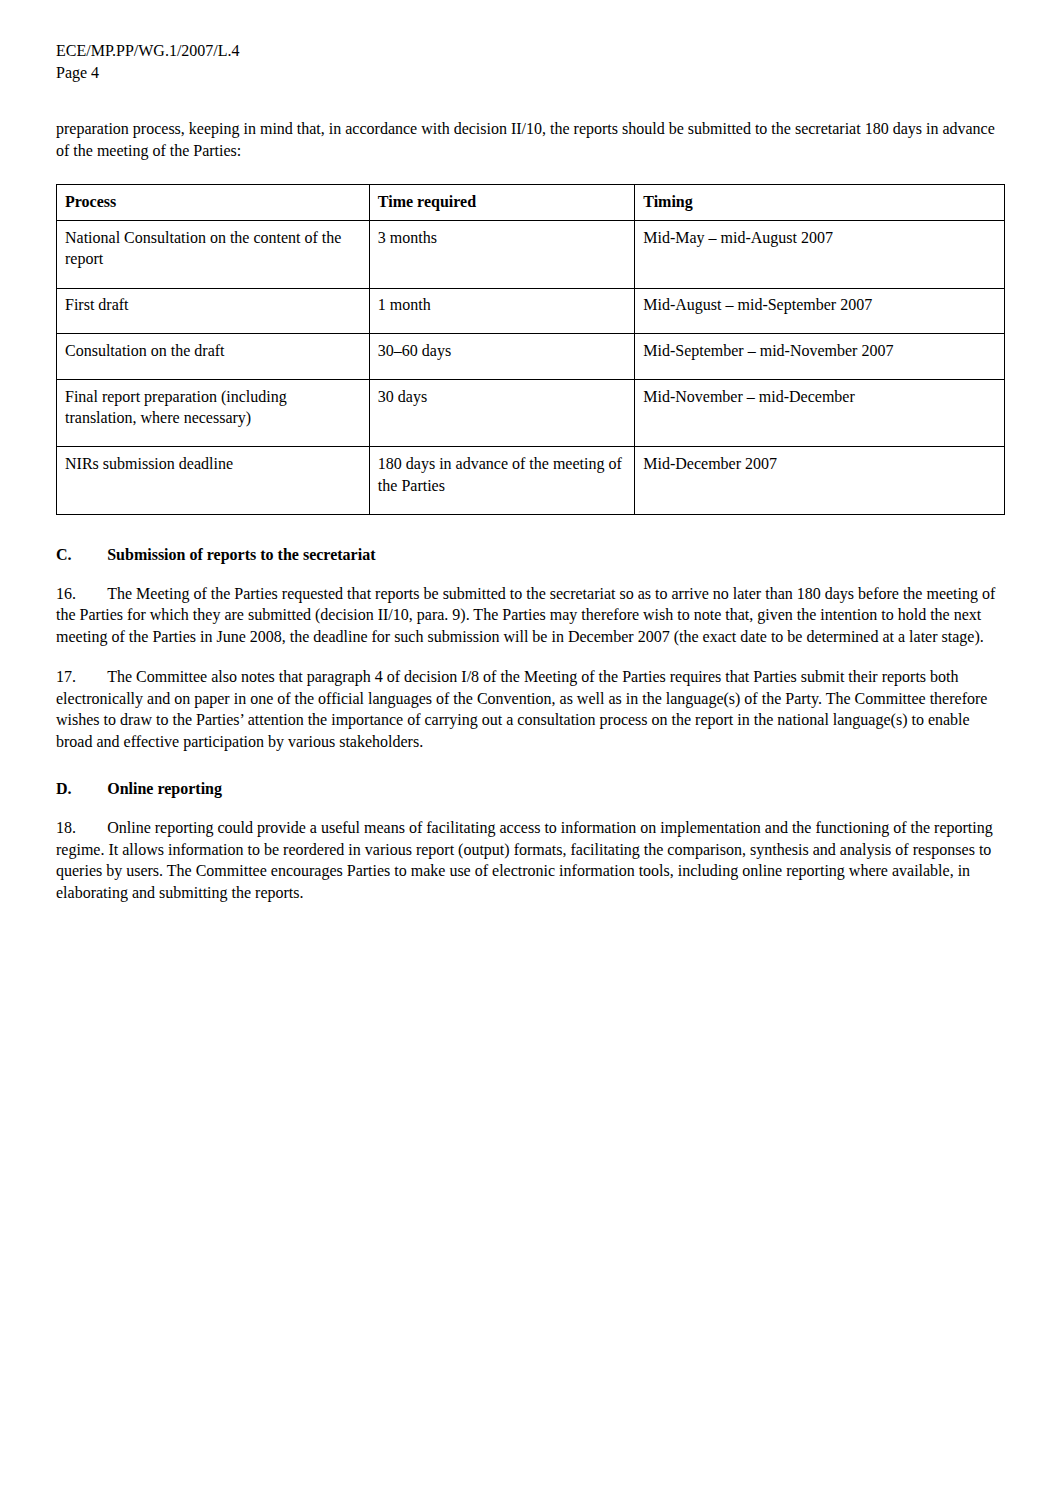ECE/MP.PP/WG.1/2007/L.4
Page 4
preparation process, keeping in mind that, in accordance with decision II/10, the reports should be submitted to the secretariat 180 days in advance of the meeting of the Parties:
| Process | Time required | Timing |
| --- | --- | --- |
| National Consultation on the content of the report | 3 months | Mid-May – mid-August 2007 |
| First draft | 1 month | Mid-August – mid-September 2007 |
| Consultation on the draft | 30–60 days | Mid-September – mid-November 2007 |
| Final report preparation (including translation, where necessary) | 30 days | Mid-November – mid-December |
| NIRs submission deadline | 180 days in advance of the meeting of the Parties | Mid-December 2007 |
C. Submission of reports to the secretariat
16. The Meeting of the Parties requested that reports be submitted to the secretariat so as to arrive no later than 180 days before the meeting of the Parties for which they are submitted (decision II/10, para. 9). The Parties may therefore wish to note that, given the intention to hold the next meeting of the Parties in June 2008, the deadline for such submission will be in December 2007 (the exact date to be determined at a later stage).
17. The Committee also notes that paragraph 4 of decision I/8 of the Meeting of the Parties requires that Parties submit their reports both electronically and on paper in one of the official languages of the Convention, as well as in the language(s) of the Party. The Committee therefore wishes to draw to the Parties’ attention the importance of carrying out a consultation process on the report in the national language(s) to enable broad and effective participation by various stakeholders.
D. Online reporting
18. Online reporting could provide a useful means of facilitating access to information on implementation and the functioning of the reporting regime. It allows information to be reordered in various report (output) formats, facilitating the comparison, synthesis and analysis of responses to queries by users. The Committee encourages Parties to make use of electronic information tools, including online reporting where available, in elaborating and submitting the reports.